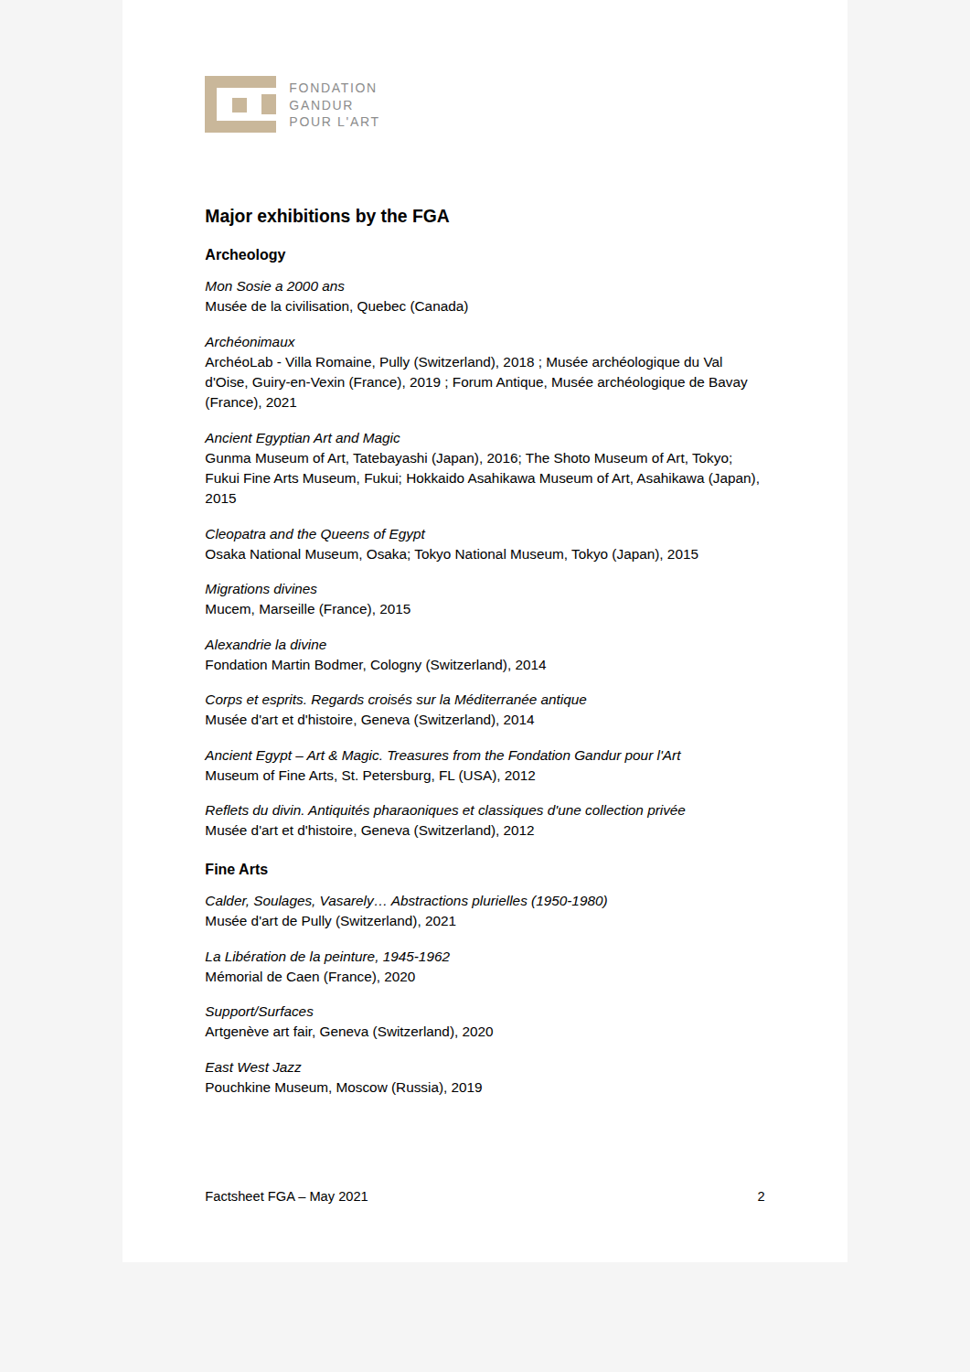Fondation
Gandur
pour l'Art
Major exhibitions by the FGA
Archeology
Mon Sosie a 2000 ans
Musée de la civilisation, Quebec (Canada)
Archéonimaux
ArchéoLab - Villa Romaine, Pully (Switzerland), 2018 ; Musée archéologique du Val d'Oise, Guiry-en-Vexin (France), 2019 ; Forum Antique, Musée archéologique de Bavay (France), 2021
Ancient Egyptian Art and Magic
Gunma Museum of Art, Tatebayashi (Japan), 2016; The Shoto Museum of Art, Tokyo; Fukui Fine Arts Museum, Fukui; Hokkaido Asahikawa Museum of Art, Asahikawa (Japan), 2015
Cleopatra and the Queens of Egypt
Osaka National Museum, Osaka; Tokyo National Museum, Tokyo (Japan), 2015
Migrations divines
Mucem, Marseille (France), 2015
Alexandrie la divine
Fondation Martin Bodmer, Cologny (Switzerland), 2014
Corps et esprits. Regards croisés sur la Méditerranée antique
Musée d'art et d'histoire, Geneva (Switzerland), 2014
Ancient Egypt – Art & Magic. Treasures from the Fondation Gandur pour l'Art
Museum of Fine Arts, St. Petersburg, FL (USA), 2012
Reflets du divin. Antiquités pharaoniques et classiques d'une collection privée
Musée d'art et d'histoire, Geneva (Switzerland), 2012
Fine Arts
Calder, Soulages, Vasarely… Abstractions plurielles (1950-1980)
Musée d'art de Pully (Switzerland), 2021
La Libération de la peinture, 1945-1962
Mémorial de Caen (France), 2020
Support/Surfaces
Artgenève art fair, Geneva (Switzerland), 2020
East West Jazz
Pouchkine Museum, Moscow (Russia), 2019
Factsheet FGA – May 2021 2